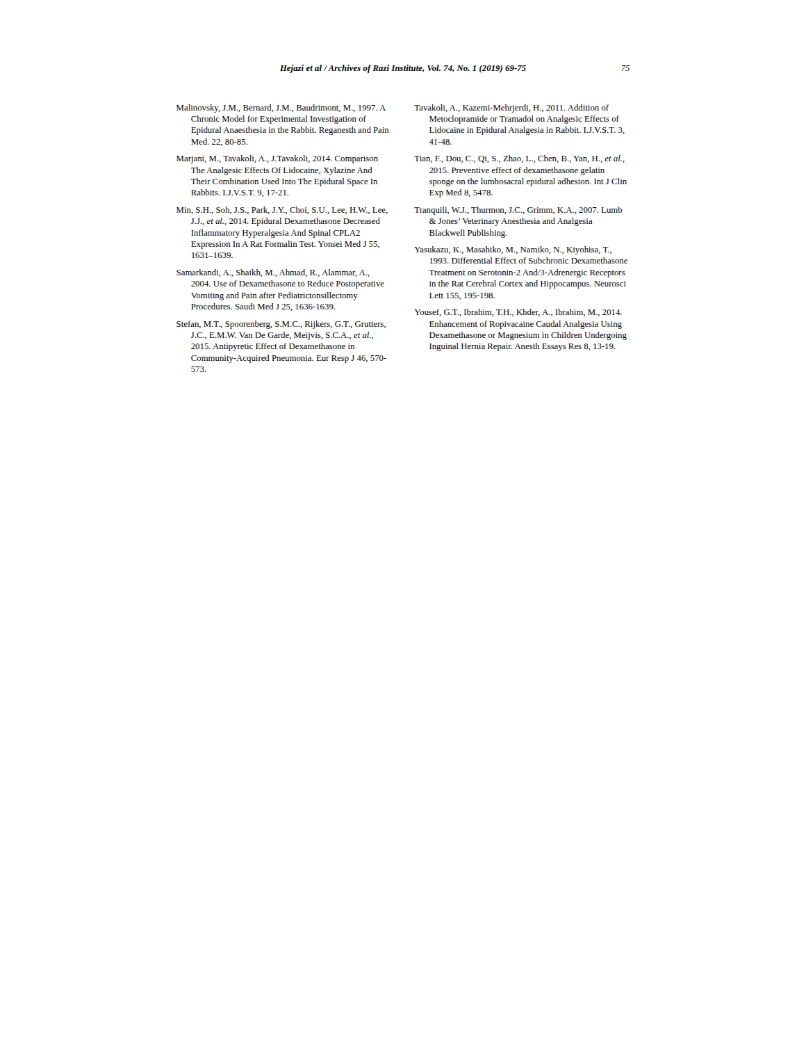Hejazi et al / Archives of Razi Institute, Vol. 74, No. 1 (2019) 69-75 75
Malinovsky, J.M., Bernard, J.M., Baudrimont, M., 1997. A Chronic Model for Experimental Investigation of Epidural Anaesthesia in the Rabbit. Reganesth and Pain Med. 22, 80-85.
Marjani, M., Tavakoli, A., J.Tavakoli, 2014. Comparison The Analgesic Effects Of Lidocaine, Xylazine And Their Combination Used Into The Epidural Space In Rabbits. I.J.V.S.T. 9, 17-21.
Min, S.H., Soh, J.S., Park, J.Y., Choi, S.U., Lee, H.W., Lee, J.J., et al., 2014. Epidural Dexamethasone Decreased Inflammatory Hyperalgesia And Spinal CPLA2 Expression In A Rat Formalin Test. Yonsei Med J 55, 1631–1639.
Samarkandi, A., Shaikh, M., Ahmad, R., Alammar, A., 2004. Use of Dexamethasone to Reduce Postoperative Vomiting and Pain after Pediatrictonsillectomy Procedures. Saudi Med J 25, 1636-1639.
Stefan, M.T., Spoorenberg, S.M.C., Rijkers, G.T., Grutters, J.C., E.M.W. Van De Garde, Meijvis, S.C.A., et al., 2015. Antipyretic Effect of Dexamethasone in Community-Acquired Pneumonia. Eur Resp J 46, 570-573.
Tavakoli, A., Kazemi-Mehrjerdi, H., 2011. Addition of Metoclopramide or Tramadol on Analgesic Effects of Lidocaine in Epidural Analgesia in Rabbit. I.J.V.S.T. 3, 41-48.
Tian, F., Dou, C., Qi, S., Zhao, L., Chen, B., Yan, H., et al., 2015. Preventive effect of dexamethasone gelatin sponge on the lumbosacral epidural adhesion. Int J Clin Exp Med 8, 5478.
Tranquili, W.J., Thurmon, J.C., Grimm, K.A., 2007. Lumb & Jones’ Veterinary Anesthesia and Analgesia Blackwell Publishing.
Yasukazu, K., Masahiko, M., Namiko, N., Kiyohisa, T., 1993. Differential Effect of Subchronic Dexamethasone Treatment on Serotonin-2 And/3-Adrenergic Receptors in the Rat Cerebral Cortex and Hippocampus. Neurosci Lett 155, 195-198.
Yousef, G.T., Ibrahim, T.H., Khder, A., Ibrahim, M., 2014. Enhancement of Ropivacaine Caudal Analgesia Using Dexamethasone or Magnesium in Children Undergoing Inguinal Hernia Repair. Anesth Essays Res 8, 13-19.